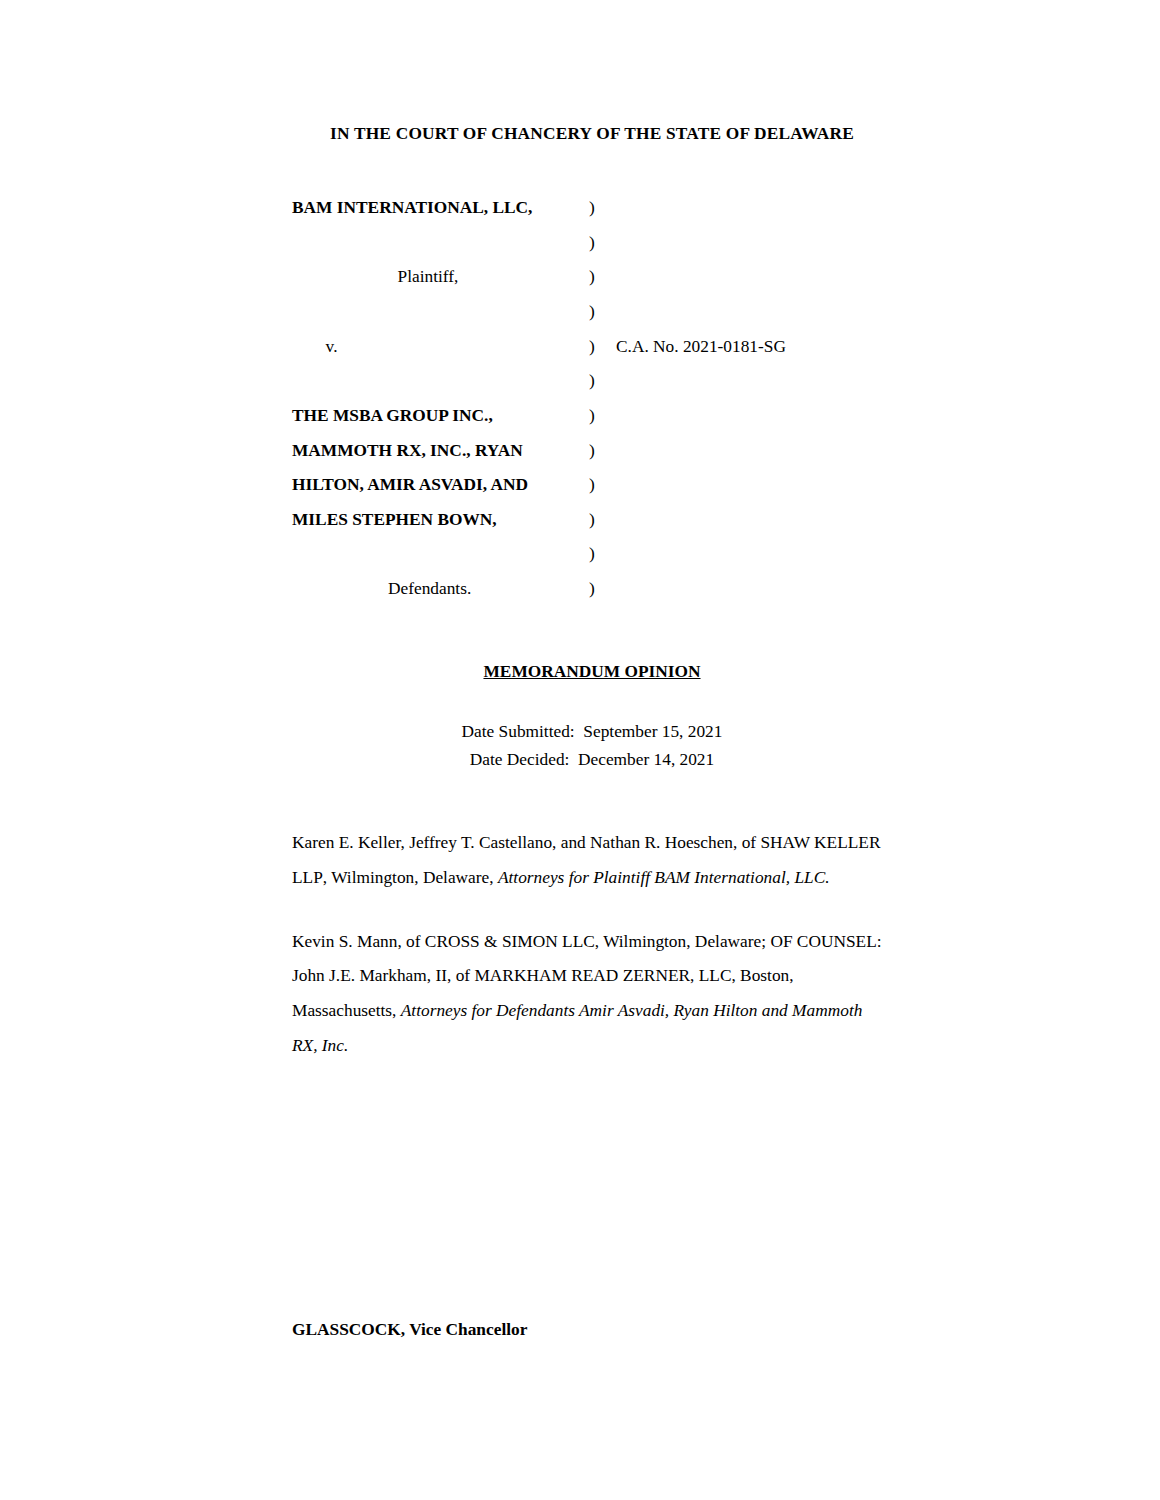IN THE COURT OF CHANCERY OF THE STATE OF DELAWARE
| BAM INTERNATIONAL, LLC, | ) | |
| | ) | |
| Plaintiff, | ) | |
| | ) | |
| v. | ) | C.A. No. 2021-0181-SG |
| | ) | |
| THE MSBA GROUP INC., | ) | |
| MAMMOTH RX, INC., RYAN | ) | |
| HILTON, AMIR ASVADI, and | ) | |
| MILES STEPHEN BOWN, | ) | |
| | ) | |
| Defendants. | ) | |
MEMORANDUM OPINION
Date Submitted: September 15, 2021
Date Decided: December 14, 2021
Karen E. Keller, Jeffrey T. Castellano, and Nathan R. Hoeschen, of SHAW KELLER LLP, Wilmington, Delaware, Attorneys for Plaintiff BAM International, LLC.
Kevin S. Mann, of CROSS & SIMON LLC, Wilmington, Delaware; OF COUNSEL: John J.E. Markham, II, of MARKHAM READ ZERNER, LLC, Boston, Massachusetts, Attorneys for Defendants Amir Asvadi, Ryan Hilton and Mammoth RX, Inc.
GLASSCOCK, Vice Chancellor